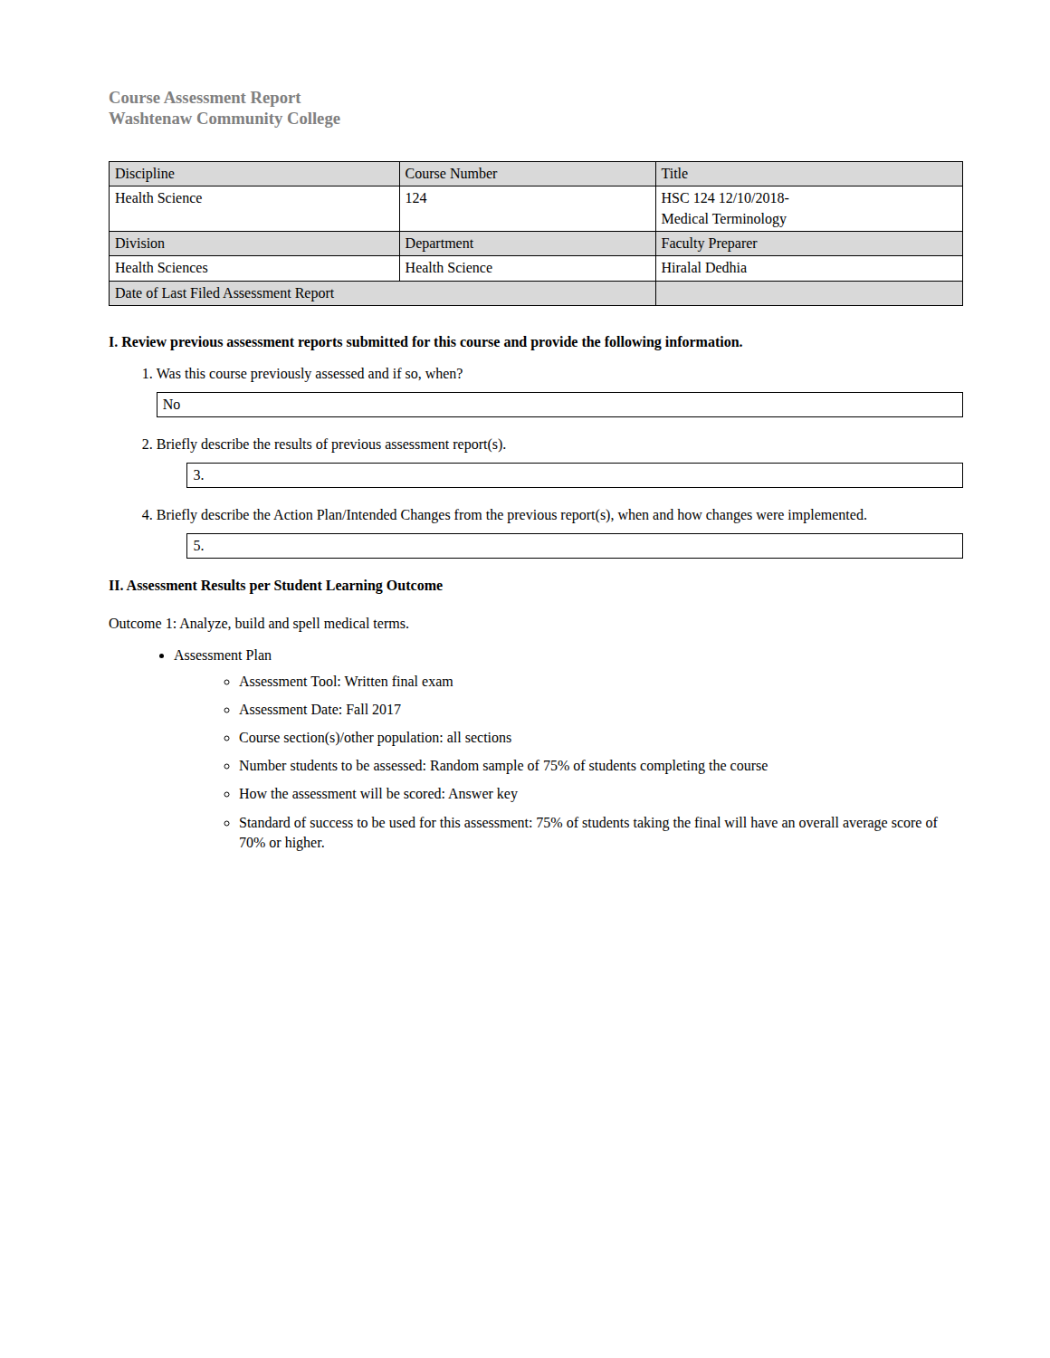Course Assessment ReportWashtenaw Community College
| Discipline | Course Number | Title |
| Health Science | 124 | HSC 124 12/10/2018- Medical Terminology |
| Division | Department | Faculty Preparer |
| Health Sciences | Health Science | Hiralal Dedhia |
| Date of Last Filed Assessment Report | |
I. Review previous assessment reports submitted for this course and provide the following information.
Was this course previously assessed and if so, when?
No
Briefly describe the results of previous assessment report(s).
3.
Briefly describe the Action Plan/Intended Changes from the previous report(s), when and how changes were implemented.
5.
II. Assessment Results per Student Learning Outcome
Outcome 1: Analyze, build and spell medical terms.
Assessment Plan
Assessment Tool: Written final exam
Assessment Date: Fall 2017
Course section(s)/other population: all sections
Number students to be assessed: Random sample of 75% of students completing the course
How the assessment will be scored: Answer key
Standard of success to be used for this assessment: 75% of students taking the final will have an overall average score of 70% or higher.